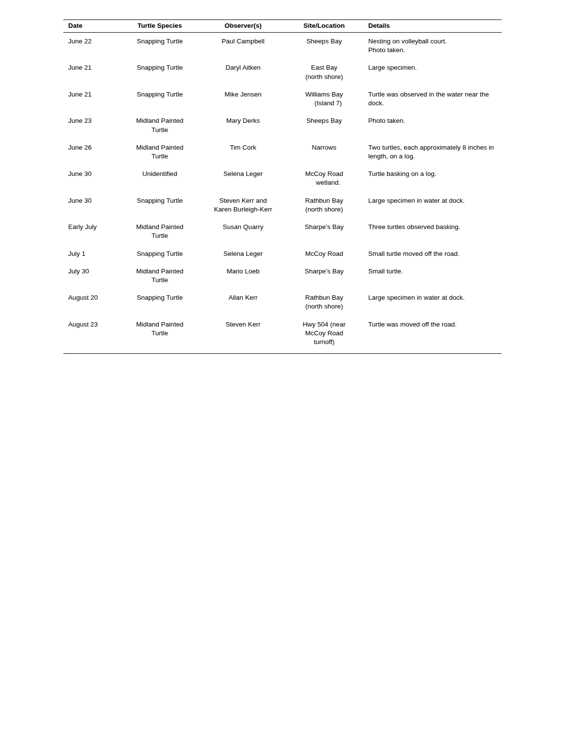| Date | Turtle Species | Observer(s) | Site/Location | Details |
| --- | --- | --- | --- | --- |
| June 22 | Snapping Turtle | Paul Campbell | Sheeps Bay | Nesting on volleyball court. Photo taken. |
| June 21 | Snapping Turtle | Daryl Aitken | East Bay (north shore) | Large specimen. |
| June 21 | Snapping Turtle | Mike Jensen | Williams Bay (Island 7) | Turtle was observed in the water near the dock. |
| June 23 | Midland Painted Turtle | Mary Derks | Sheeps Bay | Photo taken. |
| June 26 | Midland Painted Turtle | Tim Cork | Narrows | Two turtles, each approximately 8 inches in length, on a log. |
| June 30 | Unidentified | Selena Leger | McCoy Road wetland. | Turtle basking on a log. |
| June 30 | Snapping Turtle | Steven Kerr and Karen Burleigh-Kerr | Rathbun Bay (north shore) | Large specimen in water at dock. |
| Early July | Midland Painted Turtle | Susan Quarry | Sharpe’s Bay | Three turtles observed basking. |
| July 1 | Snapping Turtle | Selena Leger | McCoy Road | Small turtle moved off the road. |
| July 30 | Midland Painted Turtle | Mario Loeb | Sharpe’s Bay | Small turtle. |
| August 20 | Snapping Turtle | Allan Kerr | Rathbun Bay (north shore) | Large specimen in water at dock. |
| August 23 | Midland Painted Turtle | Steven Kerr | Hwy 504 (near McCoy Road turnoff) | Turtle was moved off the road. |